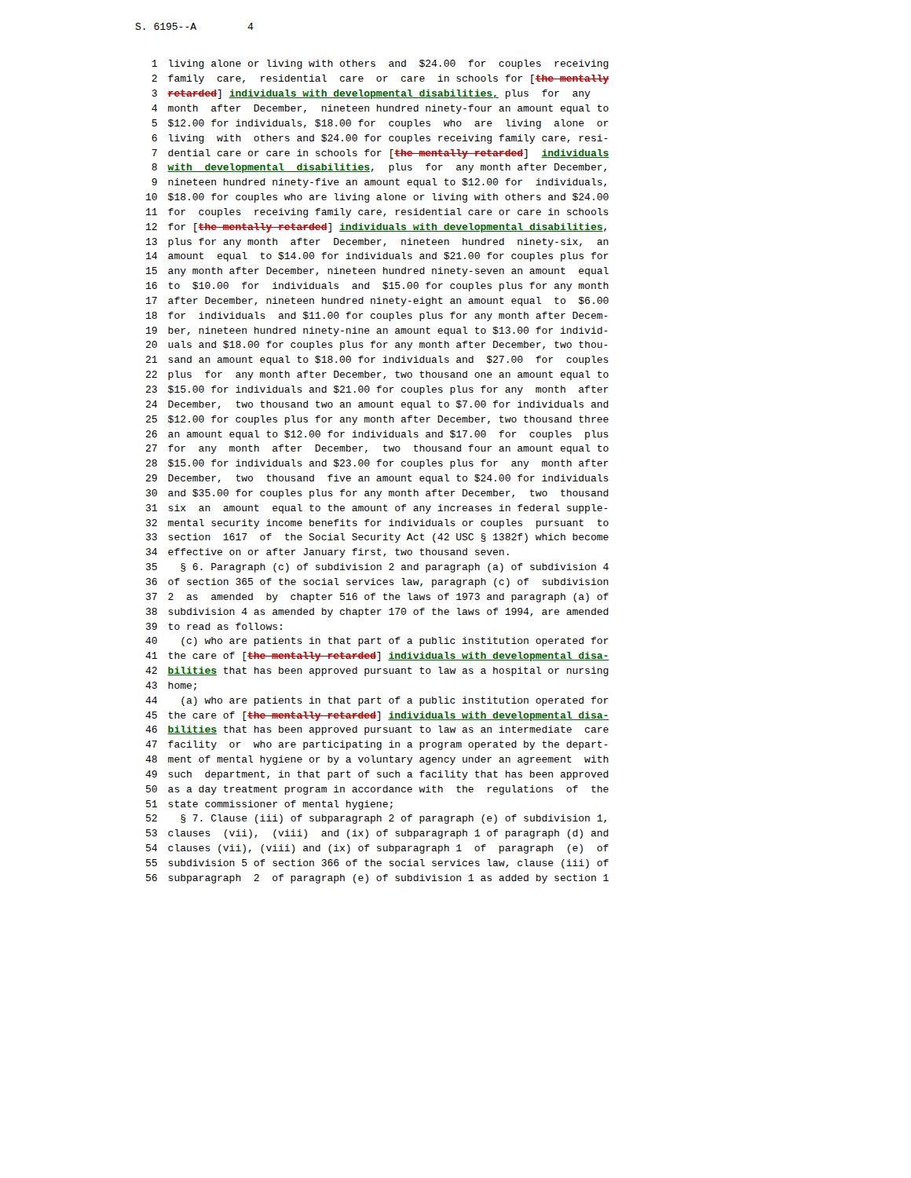S. 6195--A 4
living alone or living with others and $24.00 for couples receiving
family care, residential care or care in schools for [the mentally
retarded] individuals with developmental disabilities, plus for any
month after December, nineteen hundred ninety-four an amount equal to
$12.00 for individuals, $18.00 for couples who are living alone or
living with others and $24.00 for couples receiving family care, resi-
dential care or care in schools for [the mentally retarded] individuals
with developmental disabilities, plus for any month after December,
nineteen hundred ninety-five an amount equal to $12.00 for individuals,
$18.00 for couples who are living alone or living with others and $24.00
for couples receiving family care, residential care or care in schools
for [the mentally retarded] individuals with developmental disabilities,
plus for any month after December, nineteen hundred ninety-six, an
amount equal to $14.00 for individuals and $21.00 for couples plus for
any month after December, nineteen hundred ninety-seven an amount equal
to $10.00 for individuals and $15.00 for couples plus for any month
after December, nineteen hundred ninety-eight an amount equal to $6.00
for individuals and $11.00 for couples plus for any month after Decem-
ber, nineteen hundred ninety-nine an amount equal to $13.00 for individ-
uals and $18.00 for couples plus for any month after December, two thou-
sand an amount equal to $18.00 for individuals and $27.00 for couples
plus for any month after December, two thousand one an amount equal to
$15.00 for individuals and $21.00 for couples plus for any month after
December, two thousand two an amount equal to $7.00 for individuals and
$12.00 for couples plus for any month after December, two thousand three
an amount equal to $12.00 for individuals and $17.00 for couples plus
for any month after December, two thousand four an amount equal to
$15.00 for individuals and $23.00 for couples plus for any month after
December, two thousand five an amount equal to $24.00 for individuals
and $35.00 for couples plus for any month after December, two thousand
six an amount equal to the amount of any increases in federal supple-
mental security income benefits for individuals or couples pursuant to
section 1617 of the Social Security Act (42 USC § 1382f) which become
effective on or after January first, two thousand seven.
§ 6. Paragraph (c) of subdivision 2 and paragraph (a) of subdivision 4
of section 365 of the social services law, paragraph (c) of subdivision
2 as amended by chapter 516 of the laws of 1973 and paragraph (a) of
subdivision 4 as amended by chapter 170 of the laws of 1994, are amended
to read as follows:
(c) who are patients in that part of a public institution operated for
the care of [the mentally retarded] individuals with developmental disa-
bilities that has been approved pursuant to law as a hospital or nursing
home;
(a) who are patients in that part of a public institution operated for
the care of [the mentally retarded] individuals with developmental disa-
bilities that has been approved pursuant to law as an intermediate care
facility or who are participating in a program operated by the depart-
ment of mental hygiene or by a voluntary agency under an agreement with
such department, in that part of such a facility that has been approved
as a day treatment program in accordance with the regulations of the
state commissioner of mental hygiene;
§ 7. Clause (iii) of subparagraph 2 of paragraph (e) of subdivision 1,
clauses (vii), (viii) and (ix) of subparagraph 1 of paragraph (d) and
clauses (vii), (viii) and (ix) of subparagraph 1 of paragraph (e) of
subdivision 5 of section 366 of the social services law, clause (iii) of
subparagraph 2 of paragraph (e) of subdivision 1 as added by section 1